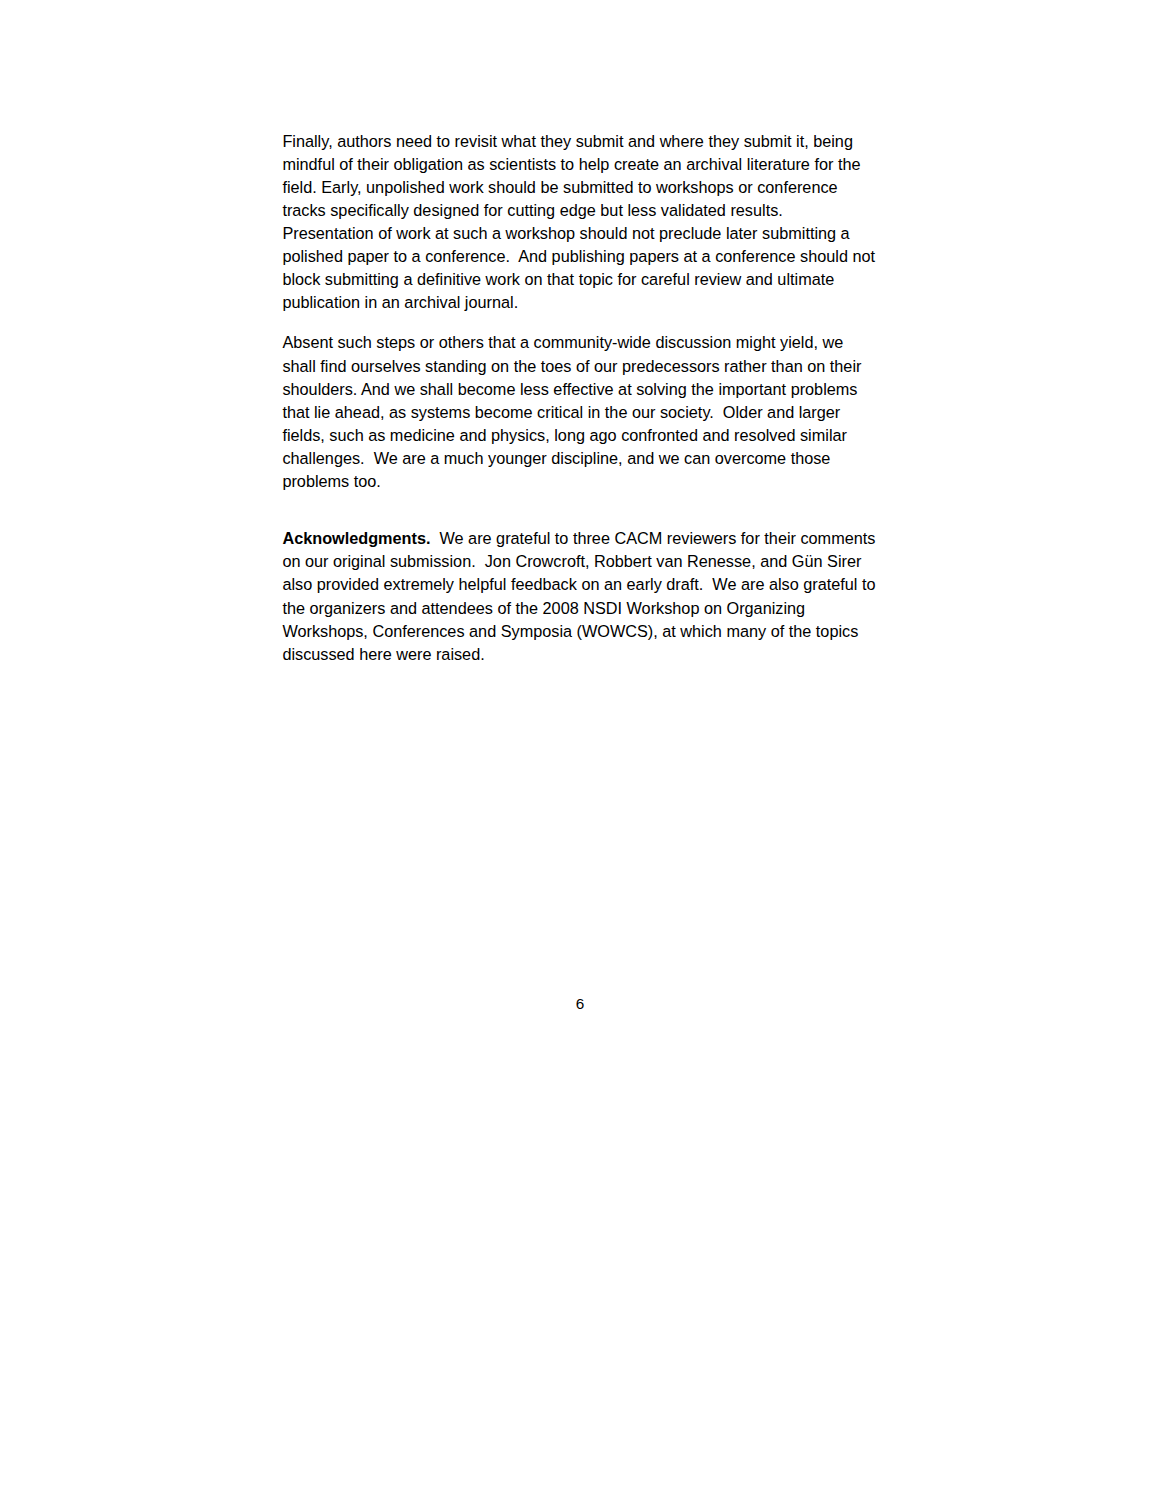Finally, authors need to revisit what they submit and where they submit it, being mindful of their obligation as scientists to help create an archival literature for the field. Early, unpolished work should be submitted to workshops or conference tracks specifically designed for cutting edge but less validated results. Presentation of work at such a workshop should not preclude later submitting a polished paper to a conference. And publishing papers at a conference should not block submitting a definitive work on that topic for careful review and ultimate publication in an archival journal.
Absent such steps or others that a community-wide discussion might yield, we shall find ourselves standing on the toes of our predecessors rather than on their shoulders. And we shall become less effective at solving the important problems that lie ahead, as systems become critical in the our society. Older and larger fields, such as medicine and physics, long ago confronted and resolved similar challenges. We are a much younger discipline, and we can overcome those problems too.
Acknowledgments. We are grateful to three CACM reviewers for their comments on our original submission. Jon Crowcroft, Robbert van Renesse, and Gün Sirer also provided extremely helpful feedback on an early draft. We are also grateful to the organizers and attendees of the 2008 NSDI Workshop on Organizing Workshops, Conferences and Symposia (WOWCS), at which many of the topics discussed here were raised.
6